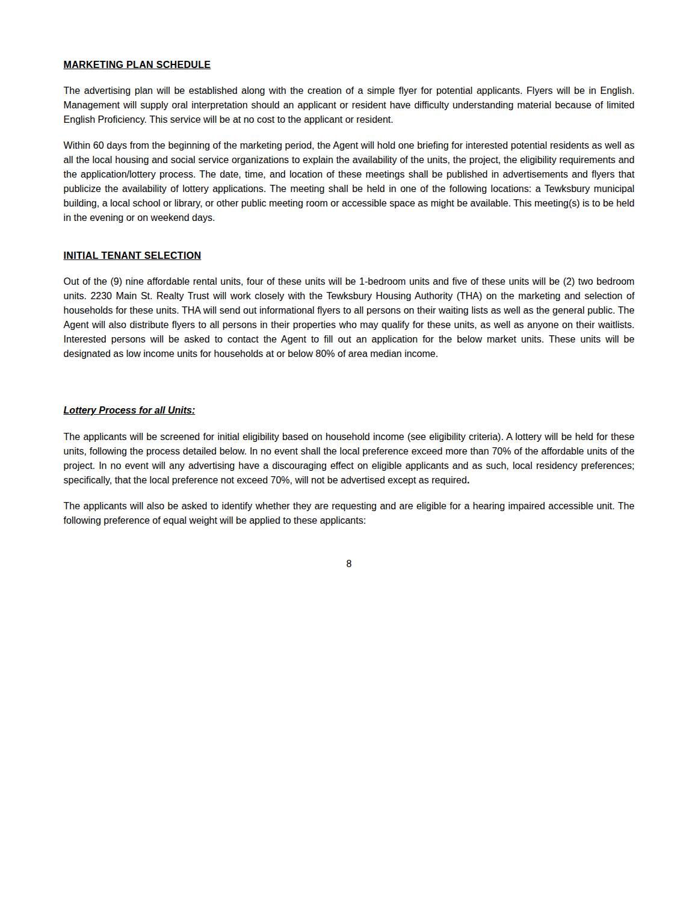Marketing Plan Schedule
The advertising plan will be established along with the creation of a simple flyer for potential applicants. Flyers will be in English. Management will supply oral interpretation should an applicant or resident have difficulty understanding material because of limited English Proficiency. This service will be at no cost to the applicant or resident.
Within 60 days from the beginning of the marketing period, the Agent will hold one briefing for interested potential residents as well as all the local housing and social service organizations to explain the availability of the units, the project, the eligibility requirements and the application/lottery process. The date, time, and location of these meetings shall be published in advertisements and flyers that publicize the availability of lottery applications. The meeting shall be held in one of the following locations: a Tewksbury municipal building, a local school or library, or other public meeting room or accessible space as might be available. This meeting(s) is to be held in the evening or on weekend days.
Initial Tenant Selection
Out of the (9) nine affordable rental units, four of these units will be 1-bedroom units and five of these units will be (2) two bedroom units. 2230 Main St. Realty Trust will work closely with the Tewksbury Housing Authority (THA) on the marketing and selection of households for these units. THA will send out informational flyers to all persons on their waiting lists as well as the general public. The Agent will also distribute flyers to all persons in their properties who may qualify for these units, as well as anyone on their waitlists. Interested persons will be asked to contact the Agent to fill out an application for the below market units. These units will be designated as low income units for households at or below 80% of area median income.
Lottery Process for all Units:
The applicants will be screened for initial eligibility based on household income (see eligibility criteria). A lottery will be held for these units, following the process detailed below. In no event shall the local preference exceed more than 70% of the affordable units of the project. In no event will any advertising have a discouraging effect on eligible applicants and as such, local residency preferences; specifically, that the local preference not exceed 70%, will not be advertised except as required.
The applicants will also be asked to identify whether they are requesting and are eligible for a hearing impaired accessible unit. The following preference of equal weight will be applied to these applicants:
8